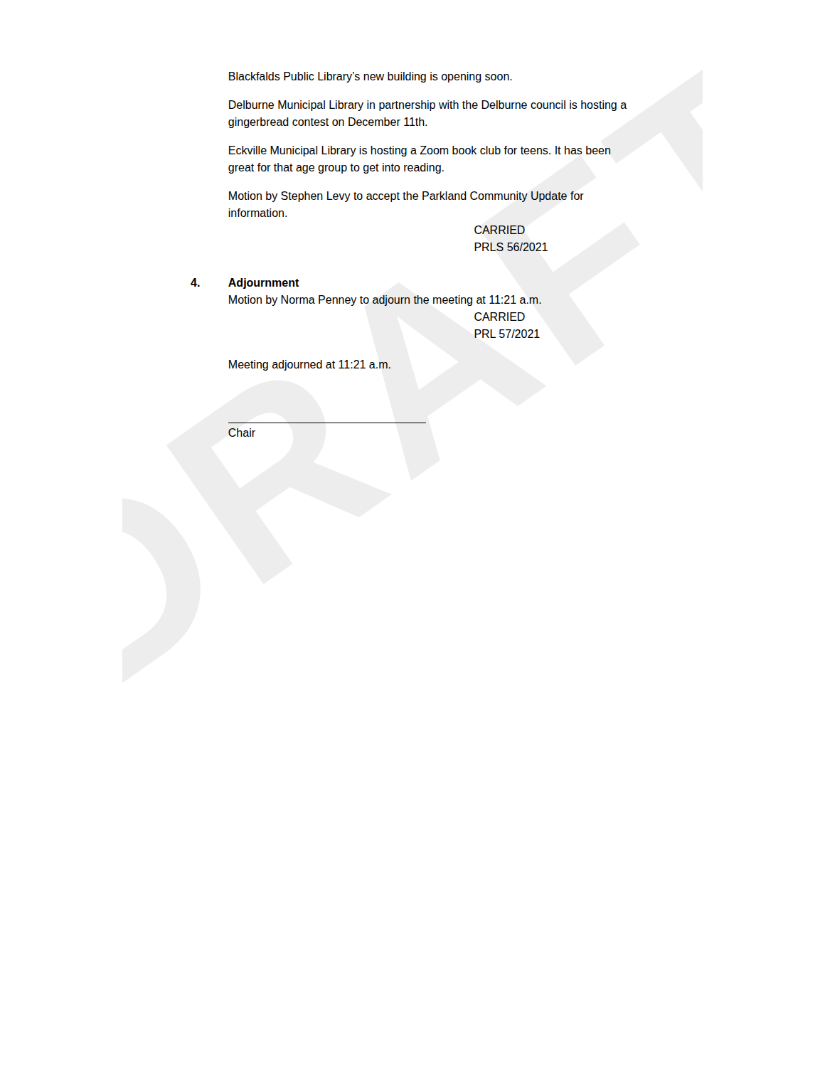DRAFT
Blackfalds Public Library’s new building is opening soon.
Delburne Municipal Library in partnership with the Delburne council is hosting a gingerbread contest on December 11th.
Eckville Municipal Library is hosting a Zoom book club for teens. It has been great for that age group to get into reading.
Motion by Stephen Levy to accept the Parkland Community Update for information.
CARRIED
PRLS 56/2021
4.
Adjournment
Motion by Norma Penney to adjourn the meeting at 11:21 a.m.
CARRIED
PRL 57/2021
Meeting adjourned at 11:21 a.m.
Chair